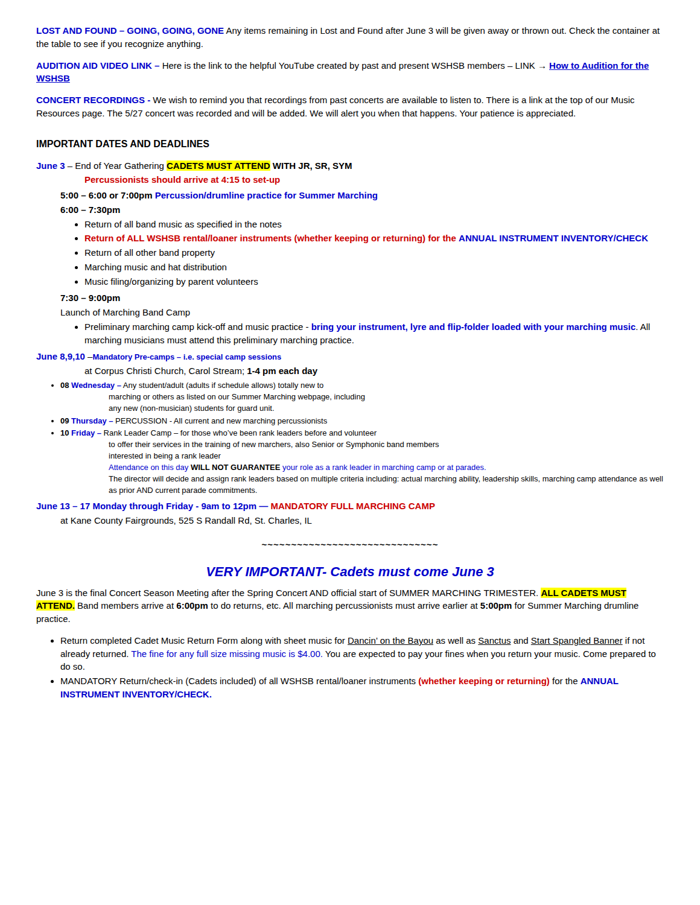LOST AND FOUND – GOING, GOING, GONE Any items remaining in Lost and Found after June 3 will be given away or thrown out. Check the container at the table to see if you recognize anything.
AUDITION AID VIDEO LINK – Here is the link to the helpful YouTube created by past and present WSHSB members – LINK → How to Audition for the WSHSB
CONCERT RECORDINGS - We wish to remind you that recordings from past concerts are available to listen to. There is a link at the top of our Music Resources page. The 5/27 concert was recorded and will be added. We will alert you when that happens. Your patience is appreciated.
IMPORTANT DATES AND DEADLINES
June 3 – End of Year Gathering CADETS MUST ATTEND WITH JR, SR, SYM
Percussionists should arrive at 4:15 to set-up
5:00 – 6:00 or 7:00pm Percussion/drumline practice for Summer Marching
6:00 – 7:30pm
Return of all band music as specified in the notes
Return of ALL WSHSB rental/loaner instruments (whether keeping or returning) for the ANNUAL INSTRUMENT INVENTORY/CHECK
Return of all other band property
Marching music and hat distribution
Music filing/organizing by parent volunteers
7:30 – 9:00pm
Launch of Marching Band Camp
Preliminary marching camp kick-off and music practice - bring your instrument, lyre and flip-folder loaded with your marching music. All marching musicians must attend this preliminary marching practice.
June 8,9,10 –Mandatory Pre-camps – i.e. special camp sessions
at Corpus Christi Church, Carol Stream; 1-4 pm each day
08 Wednesday – Any student/adult (adults if schedule allows) totally new to
marching or others as listed on our Summer Marching webpage, including
any new (non-musician) students for guard unit.
09 Thursday – PERCUSSION - All current and new marching percussionists
10 Friday – Rank Leader Camp – for those who’ve been rank leaders before and volunteer
to offer their services in the training of new marchers, also Senior or Symphonic band members
interested in being a rank leader
Attendance on this day WILL NOT GUARANTEE your role as a rank leader in marching camp or at parades.
The director will decide and assign rank leaders based on multiple criteria including: actual marching ability, leadership skills, marching camp attendance as well as prior AND current parade commitments.
June 13 – 17 Monday through Friday - 9am to 12pm — MANDATORY FULL MARCHING CAMP
at Kane County Fairgrounds, 525 S Randall Rd, St. Charles, IL
~~~~~~~~~~~~~~~~~~~~~~~~~~~~~~
VERY IMPORTANT- Cadets must come June 3
June 3 is the final Concert Season Meeting after the Spring Concert AND official start of SUMMER MARCHING TRIMESTER. ALL CADETS MUST ATTEND. Band members arrive at 6:00pm to do returns, etc. All marching percussionists must arrive earlier at 5:00pm for Summer Marching drumline practice.
Return completed Cadet Music Return Form along with sheet music for Dancin’ on the Bayou as well as Sanctus and Start Spangled Banner if not already returned. The fine for any full size missing music is $4.00. You are expected to pay your fines when you return your music. Come prepared to do so.
MANDATORY Return/check-in (Cadets included) of all WSHSB rental/loaner instruments (whether keeping or returning) for the ANNUAL INSTRUMENT INVENTORY/CHECK.